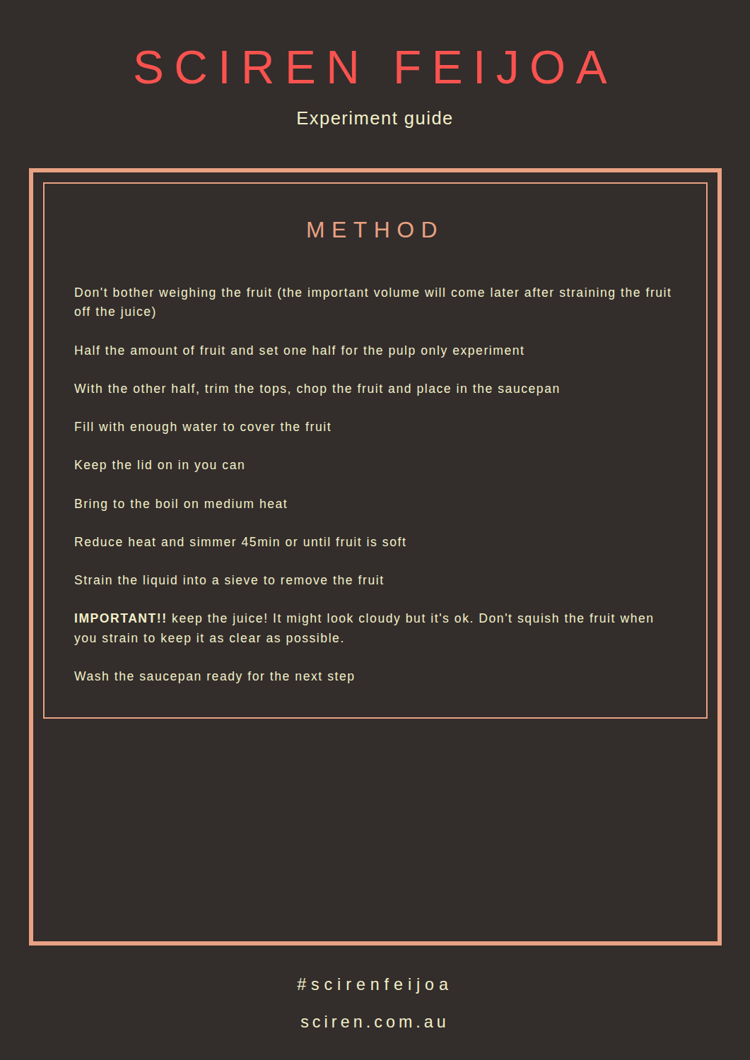Sciren Feijoa
Experiment guide
Method
Don't bother weighing the fruit (the important volume will come later after straining the fruit off the juice)
Half the amount of fruit and set one half for the pulp only experiment
With the other half, trim the tops, chop the fruit and place in the saucepan
Fill with enough water to cover the fruit
Keep the lid on in you can
Bring to the boil on medium heat
Reduce heat and simmer 45min or until fruit is soft
Strain the liquid into a sieve to remove the fruit
IMPORTANT!! keep the juice! It might look cloudy but it's ok. Don't squish the fruit when you strain to keep it as clear as possible.
Wash the saucepan ready for the next step
#scirenfeijoa
sciren.com.au